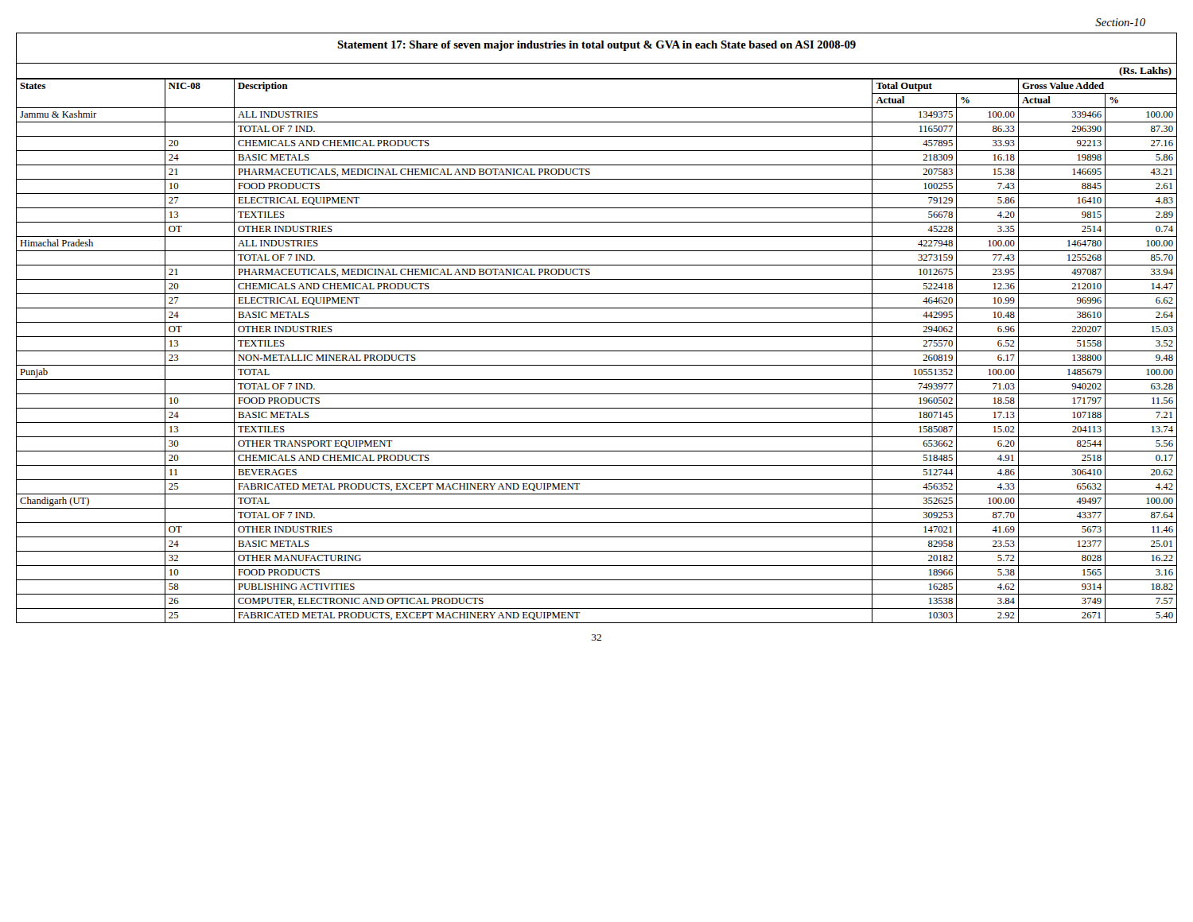Section-10
Statement 17: Share of seven major industries in total output & GVA in each State based on ASI 2008-09
(Rs. Lakhs)
| States | NIC-08 | Description | Total Output | Gross Value Added |
| --- | --- | --- | --- | --- |
| Actual | % | Actual | % |
| Jammu & Kashmir | | ALL INDUSTRIES | 1349375 | 100.00 | 339466 | 100.00 |
| | | TOTAL OF 7 IND. | 1165077 | 86.33 | 296390 | 87.30 |
| | 20 | CHEMICALS AND CHEMICAL PRODUCTS | 457895 | 33.93 | 92213 | 27.16 |
| | 24 | BASIC METALS | 218309 | 16.18 | 19898 | 5.86 |
| | 21 | PHARMACEUTICALS, MEDICINAL CHEMICAL AND BOTANICAL PRODUCTS | 207583 | 15.38 | 146695 | 43.21 |
| | 10 | FOOD PRODUCTS | 100255 | 7.43 | 8845 | 2.61 |
| | 27 | ELECTRICAL EQUIPMENT | 79129 | 5.86 | 16410 | 4.83 |
| | 13 | TEXTILES | 56678 | 4.20 | 9815 | 2.89 |
| | OT | OTHER INDUSTRIES | 45228 | 3.35 | 2514 | 0.74 |
| Himachal Pradesh | | ALL INDUSTRIES | 4227948 | 100.00 | 1464780 | 100.00 |
| | | TOTAL OF 7 IND. | 3273159 | 77.43 | 1255268 | 85.70 |
| | 21 | PHARMACEUTICALS, MEDICINAL CHEMICAL AND BOTANICAL PRODUCTS | 1012675 | 23.95 | 497087 | 33.94 |
| | 20 | CHEMICALS AND CHEMICAL PRODUCTS | 522418 | 12.36 | 212010 | 14.47 |
| | 27 | ELECTRICAL EQUIPMENT | 464620 | 10.99 | 96996 | 6.62 |
| | 24 | BASIC METALS | 442995 | 10.48 | 38610 | 2.64 |
| | OT | OTHER INDUSTRIES | 294062 | 6.96 | 220207 | 15.03 |
| | 13 | TEXTILES | 275570 | 6.52 | 51558 | 3.52 |
| | 23 | NON-METALLIC MINERAL PRODUCTS | 260819 | 6.17 | 138800 | 9.48 |
| Punjab | | TOTAL | 10551352 | 100.00 | 1485679 | 100.00 |
| | | TOTAL OF 7 IND. | 7493977 | 71.03 | 940202 | 63.28 |
| | 10 | FOOD PRODUCTS | 1960502 | 18.58 | 171797 | 11.56 |
| | 24 | BASIC METALS | 1807145 | 17.13 | 107188 | 7.21 |
| | 13 | TEXTILES | 1585087 | 15.02 | 204113 | 13.74 |
| | 30 | OTHER TRANSPORT EQUIPMENT | 653662 | 6.20 | 82544 | 5.56 |
| | 20 | CHEMICALS AND CHEMICAL PRODUCTS | 518485 | 4.91 | 2518 | 0.17 |
| | 11 | BEVERAGES | 512744 | 4.86 | 306410 | 20.62 |
| | 25 | FABRICATED METAL PRODUCTS, EXCEPT MACHINERY AND EQUIPMENT | 456352 | 4.33 | 65632 | 4.42 |
| Chandigarh (UT) | | TOTAL | 352625 | 100.00 | 49497 | 100.00 |
| | | TOTAL OF 7 IND. | 309253 | 87.70 | 43377 | 87.64 |
| | OT | OTHER INDUSTRIES | 147021 | 41.69 | 5673 | 11.46 |
| | 24 | BASIC METALS | 82958 | 23.53 | 12377 | 25.01 |
| | 32 | OTHER MANUFACTURING | 20182 | 5.72 | 8028 | 16.22 |
| | 10 | FOOD PRODUCTS | 18966 | 5.38 | 1565 | 3.16 |
| | 58 | PUBLISHING ACTIVITIES | 16285 | 4.62 | 9314 | 18.82 |
| | 26 | COMPUTER, ELECTRONIC AND OPTICAL PRODUCTS | 13538 | 3.84 | 3749 | 7.57 |
| | 25 | FABRICATED METAL PRODUCTS, EXCEPT MACHINERY AND EQUIPMENT | 10303 | 2.92 | 2671 | 5.40 |
32